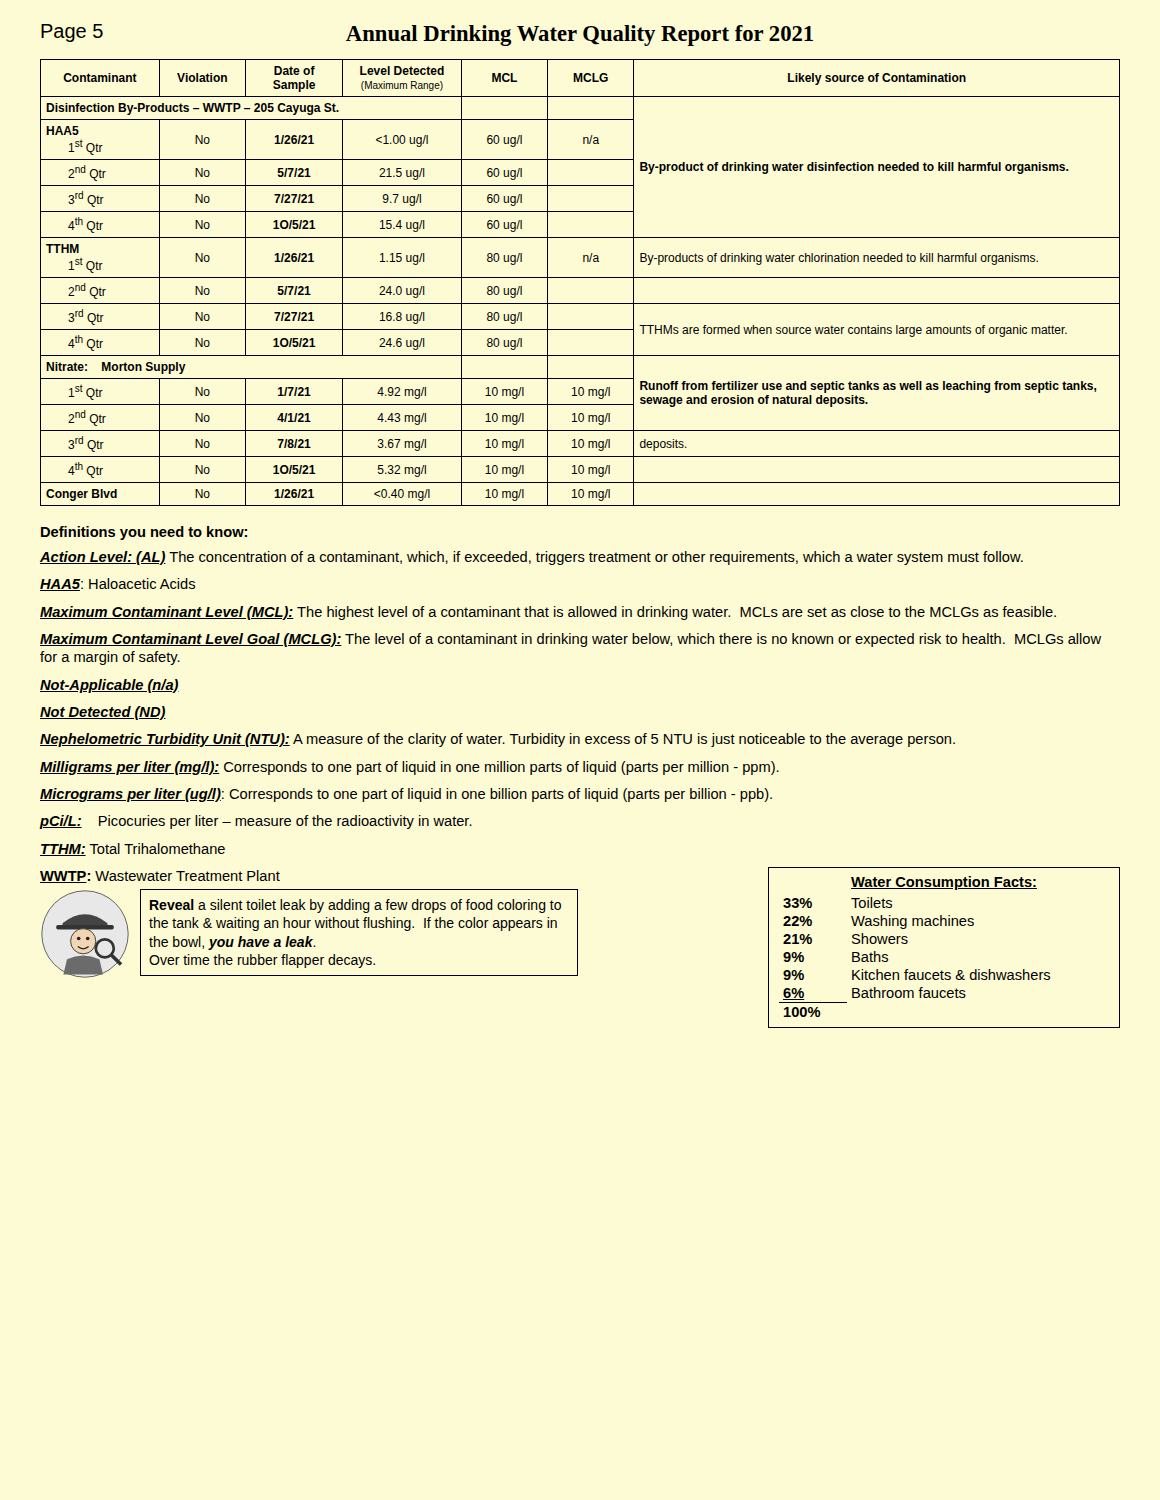Page 5
Annual Drinking Water Quality Report for 2021
| Contaminant | Violation | Date of Sample | Level Detected (Maximum Range) | MCL | MCLG | Likely source of Contamination |
| --- | --- | --- | --- | --- | --- | --- |
| Disinfection By-Products – WWTP – 205 Cayuga St. | | | By-product of drinking water disinfection needed to kill harmful organisms. |
| HAA5 1 st Qtr | No | 1/26/21 | <1.00 ug/l | 60 ug/l | n/a |
| 2 nd Qtr | No | 5/7/21 | 21.5 ug/l | 60 ug/l | |
| 3 rd Qtr | No | 7/27/21 | 9.7 ug/l | 60 ug/l | |
| 4 th Qtr | No | 1O/5/21 | 15.4 ug/l | 60 ug/l | |
| TTHM 1 st Qtr | No | 1/26/21 | 1.15 ug/l | 80 ug/l | n/a | By-products of drinking water chlorination needed to kill harmful organisms. |
| 2 nd Qtr | No | 5/7/21 | 24.0 ug/l | 80 ug/l | | |
| 3 rd Qtr | No | 7/27/21 | 16.8 ug/l | 80 ug/l | | TTHMs are formed when source water contains large amounts of organic matter. |
| 4 th Qtr | No | 1O/5/21 | 24.6 ug/l | 80 ug/l | |
| Nitrate: Morton Supply | | | Runoff from fertilizer use and septic tanks as well as leaching from septic tanks, sewage and erosion of natural deposits. |
| 1 st Qtr | No | 1/7/21 | 4.92 mg/l | 10 mg/l | 10 mg/l |
| 2 nd Qtr | No | 4/1/21 | 4.43 mg/l | 10 mg/l | 10 mg/l |
| 3 rd Qtr | No | 7/8/21 | 3.67 mg/l | 10 mg/l | 10 mg/l | deposits. |
| 4 th Qtr | No | 1O/5/21 | 5.32 mg/l | 10 mg/l | 10 mg/l | |
| Conger Blvd | No | 1/26/21 | <0.40 mg/l | 10 mg/l | 10 mg/l | |
Definitions you need to know:
Action Level: (AL) The concentration of a contaminant, which, if exceeded, triggers treatment or other requirements, which a water system must follow.
HAA5: Haloacetic Acids
Maximum Contaminant Level (MCL): The highest level of a contaminant that is allowed in drinking water. MCLs are set as close to the MCLGs as feasible.
Maximum Contaminant Level Goal (MCLG): The level of a contaminant in drinking water below, which there is no known or expected risk to health. MCLGs allow for a margin of safety.
Not-Applicable (n/a)
Not Detected (ND)
Nephelometric Turbidity Unit (NTU): A measure of the clarity of water. Turbidity in excess of 5 NTU is just noticeable to the average person.
Milligrams per liter (mg/l): Corresponds to one part of liquid in one million parts of liquid (parts per million - ppm).
Micrograms per liter (ug/l): Corresponds to one part of liquid in one billion parts of liquid (parts per billion - ppb).
pCi/L: Picocuries per liter – measure of the radioactivity in water.
TTHM: Total Trihalomethane
WWTP: Wastewater Treatment Plant
Reveal a silent toilet leak by adding a few drops of food coloring to the tank & waiting an hour without flushing. If the color appears in the bowl, you have a leak.
Over time the rubber flapper decays.
Water Consumption Facts:
| 33% | Toilets |
| 22% | Washing machines |
| 21% | Showers |
| 9% | Baths |
| 9% | Kitchen faucets & dishwashers |
| 6% | Bathroom faucets |
| 100% | |